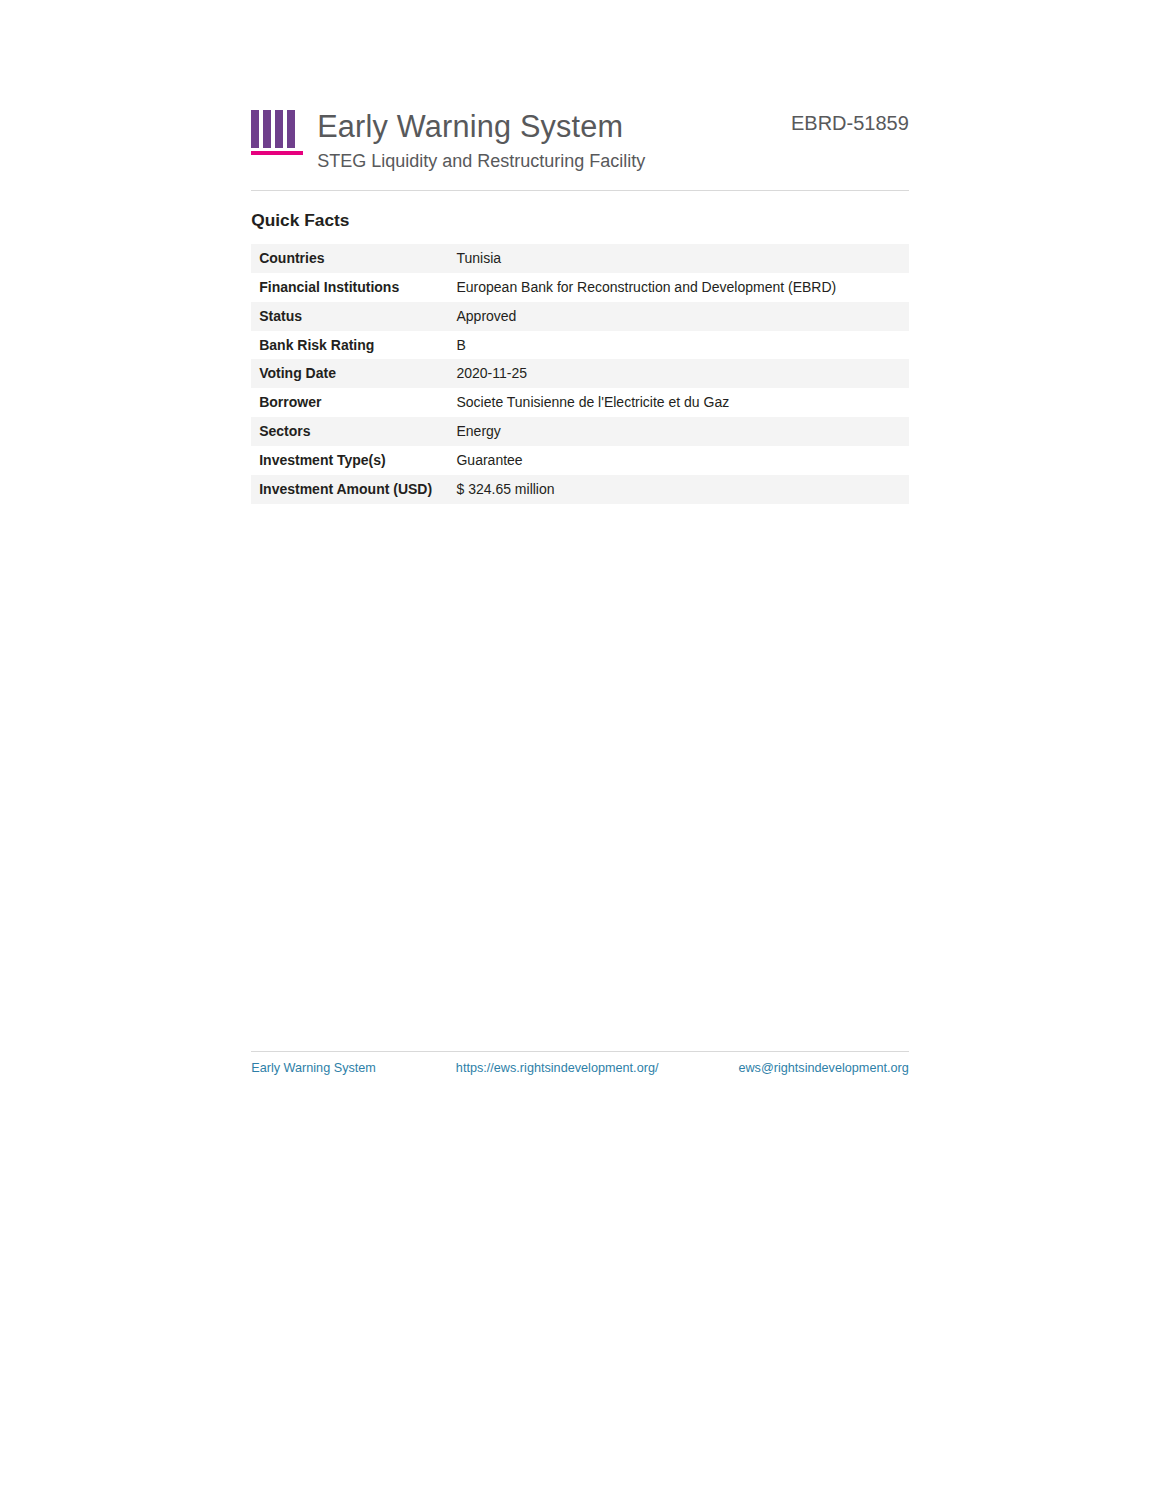Early Warning System
STEG Liquidity and Restructuring Facility
EBRD-51859
Quick Facts
| Countries | Tunisia |
| Financial Institutions | European Bank for Reconstruction and Development (EBRD) |
| Status | Approved |
| Bank Risk Rating | B |
| Voting Date | 2020-11-25 |
| Borrower | Societe Tunisienne de l'Electricite et du Gaz |
| Sectors | Energy |
| Investment Type(s) | Guarantee |
| Investment Amount (USD) | $ 324.65 million |
Early Warning System
https://ews.rightsindevelopment.org/
ews@rightsindevelopment.org